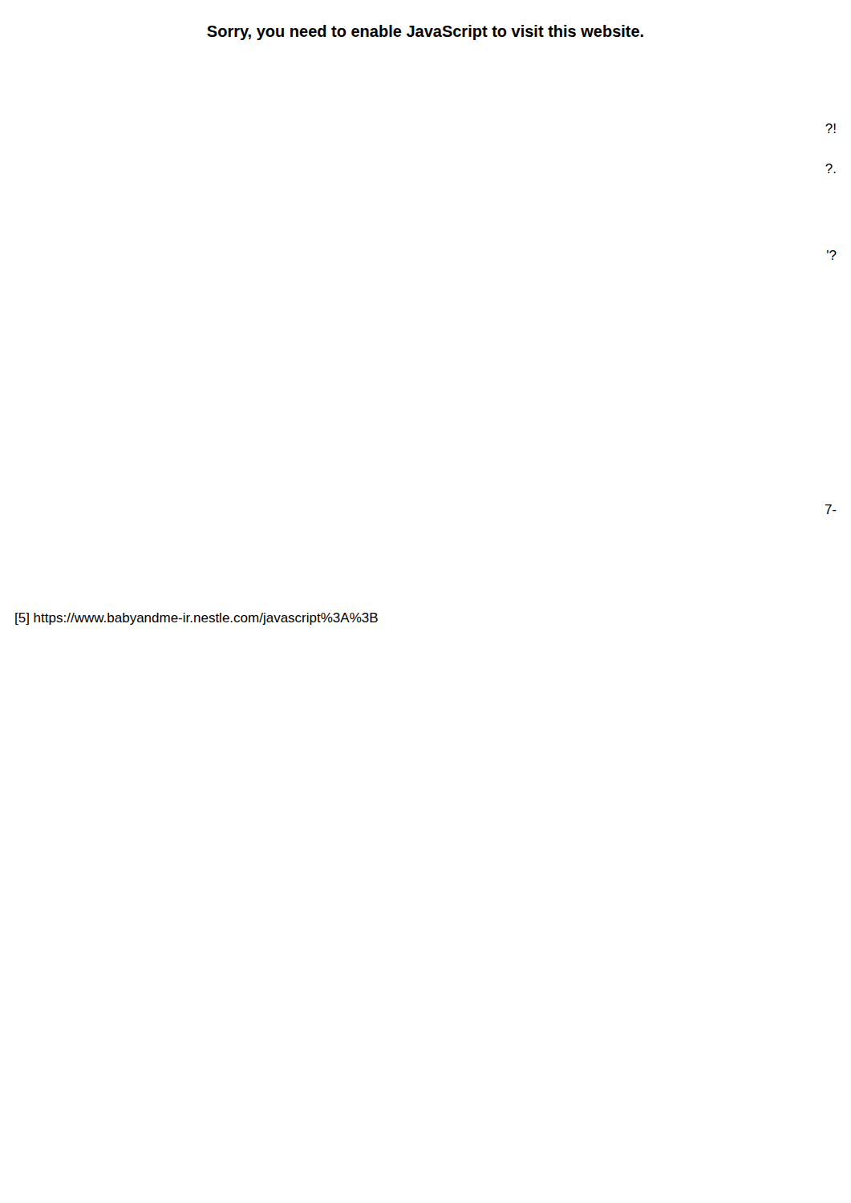Sorry, you need to enable JavaScript to visit this website.
?!
?.
'?
7-
[5] https://www.babyandme-ir.nestle.com/javascript%3A%3B